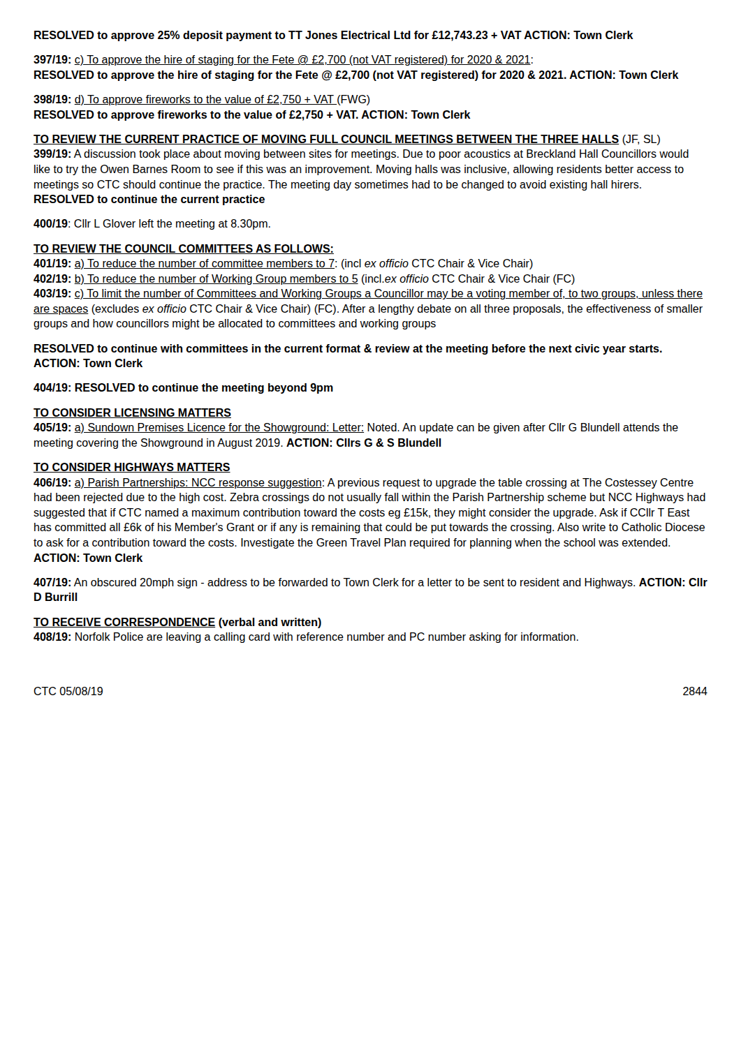RESOLVED to approve 25% deposit payment to TT Jones Electrical Ltd for £12,743.23 + VAT ACTION: Town Clerk
397/19: c) To approve the hire of staging for the Fete @ £2,700 (not VAT registered) for 2020 & 2021:
RESOLVED to approve the hire of staging for the Fete @ £2,700 (not VAT registered) for 2020 & 2021. ACTION: Town Clerk
398/19: d) To approve fireworks to the value of £2,750 + VAT (FWG)
RESOLVED to approve fireworks to the value of £2,750 + VAT. ACTION: Town Clerk
To review the current practice of moving full council meetings between the three halls (JF, SL)
399/19: A discussion took place about moving between sites for meetings. Due to poor acoustics at Breckland Hall Councillors would like to try the Owen Barnes Room to see if this was an improvement. Moving halls was inclusive, allowing residents better access to meetings so CTC should continue the practice. The meeting day sometimes had to be changed to avoid existing hall hirers.
RESOLVED to continue the current practice
400/19: Cllr L Glover left the meeting at 8.30pm.
To review the council committees as follows:
401/19: a) To reduce the number of committee members to 7: (incl ex officio CTC Chair & Vice Chair)
402/19: b) To reduce the number of Working Group members to 5 (incl.ex officio CTC Chair & Vice Chair (FC)
403/19: c) To limit the number of Committees and Working Groups a Councillor may be a voting member of, to two groups, unless there are spaces (excludes ex officio CTC Chair & Vice Chair) (FC). After a lengthy debate on all three proposals, the effectiveness of smaller groups and how councillors might be allocated to committees and working groups
RESOLVED to continue with committees in the current format & review at the meeting before the next civic year starts. ACTION: Town Clerk
404/19: RESOLVED to continue the meeting beyond 9pm
To consider licensing matters
405/19: a) Sundown Premises Licence for the Showground: Letter: Noted. An update can be given after Cllr G Blundell attends the meeting covering the Showground in August 2019. ACTION: Cllrs G & S Blundell
To consider highways matters
406/19: a) Parish Partnerships: NCC response suggestion: A previous request to upgrade the table crossing at The Costessey Centre had been rejected due to the high cost. Zebra crossings do not usually fall within the Parish Partnership scheme but NCC Highways had suggested that if CTC named a maximum contribution toward the costs eg £15k, they might consider the upgrade. Ask if CCllr T East has committed all £6k of his Member's Grant or if any is remaining that could be put towards the crossing. Also write to Catholic Diocese to ask for a contribution toward the costs. Investigate the Green Travel Plan required for planning when the school was extended. ACTION: Town Clerk
407/19: An obscured 20mph sign - address to be forwarded to Town Clerk for a letter to be sent to resident and Highways. ACTION: Cllr D Burrill
To receive correspondence (verbal and written)
408/19: Norfolk Police are leaving a calling card with reference number and PC number asking for information.
CTC 05/08/19
2844